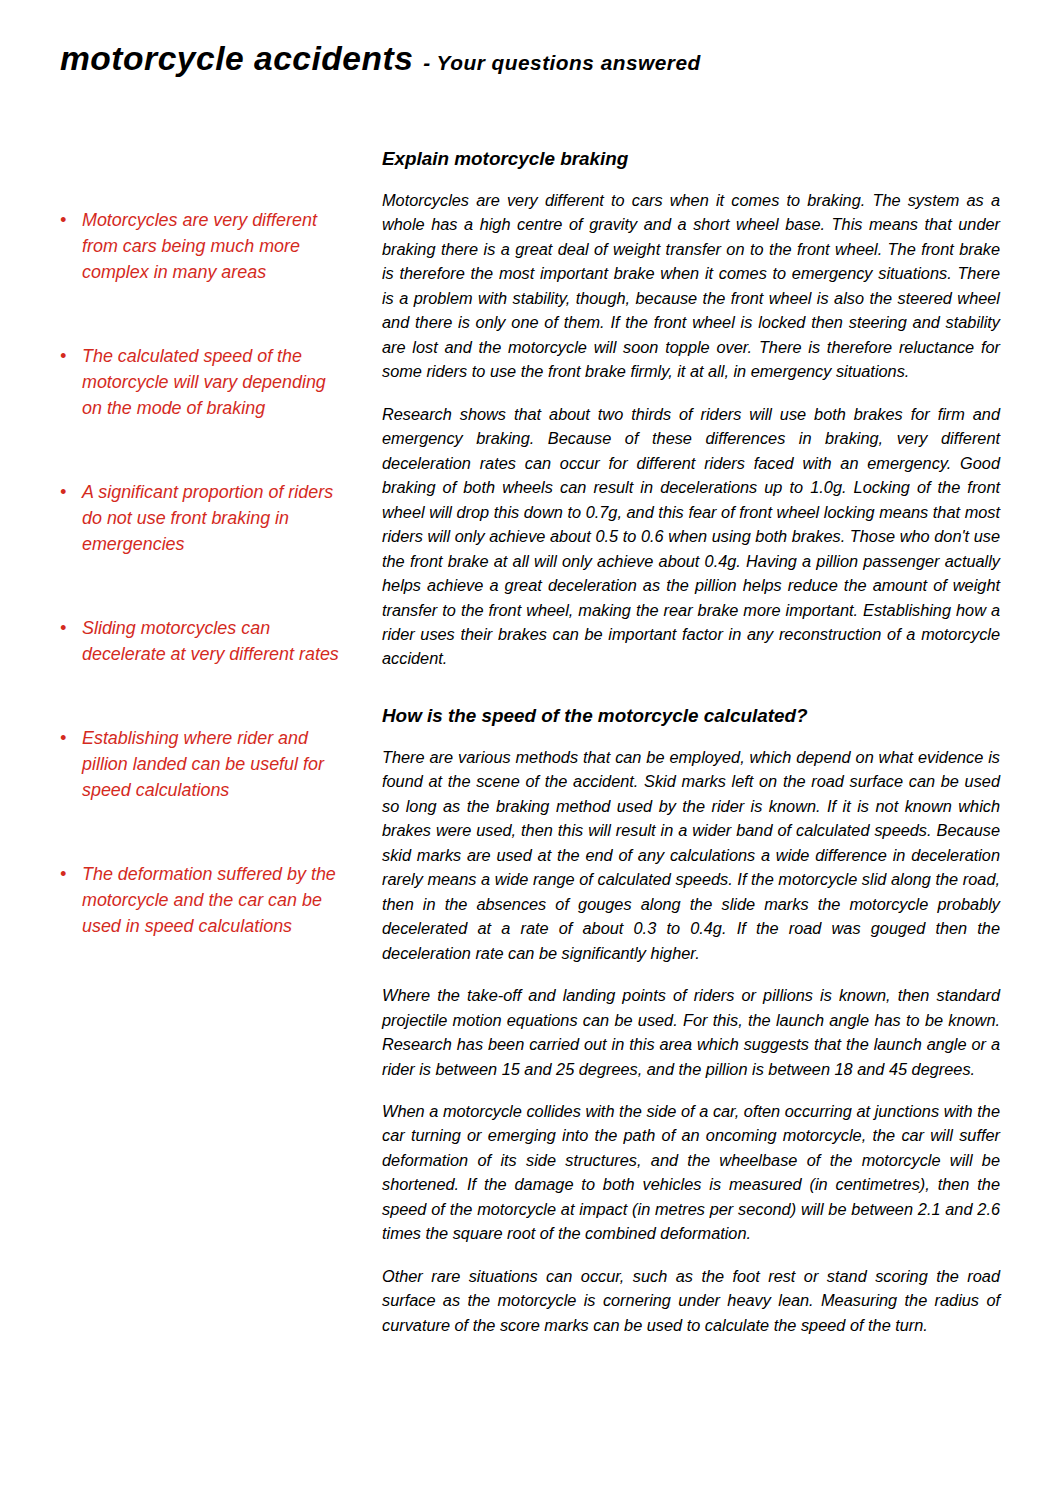motorcycle accidents - Your questions answered
Motorcycles are very different from cars being much more complex in many areas
The calculated speed of the motorcycle will vary depending on the mode of braking
A significant proportion of riders do not use front braking in emergencies
Sliding motorcycles can decelerate at very different rates
Establishing where rider and pillion landed can be useful for speed calculations
The deformation suffered by the motorcycle and the car can be used in speed calculations
Explain motorcycle braking
Motorcycles are very different to cars when it comes to braking. The system as a whole has a high centre of gravity and a short wheel base. This means that under braking there is a great deal of weight transfer on to the front wheel. The front brake is therefore the most important brake when it comes to emergency situations. There is a problem with stability, though, because the front wheel is also the steered wheel and there is only one of them. If the front wheel is locked then steering and stability are lost and the motorcycle will soon topple over. There is therefore reluctance for some riders to use the front brake firmly, it at all, in emergency situations.
Research shows that about two thirds of riders will use both brakes for firm and emergency braking. Because of these differences in braking, very different deceleration rates can occur for different riders faced with an emergency. Good braking of both wheels can result in decelerations up to 1.0g. Locking of the front wheel will drop this down to 0.7g, and this fear of front wheel locking means that most riders will only achieve about 0.5 to 0.6 when using both brakes. Those who don't use the front brake at all will only achieve about 0.4g. Having a pillion passenger actually helps achieve a great deceleration as the pillion helps reduce the amount of weight transfer to the front wheel, making the rear brake more important. Establishing how a rider uses their brakes can be important factor in any reconstruction of a motorcycle accident.
How is the speed of the motorcycle calculated?
There are various methods that can be employed, which depend on what evidence is found at the scene of the accident. Skid marks left on the road surface can be used so long as the braking method used by the rider is known. If it is not known which brakes were used, then this will result in a wider band of calculated speeds. Because skid marks are used at the end of any calculations a wide difference in deceleration rarely means a wide range of calculated speeds. If the motorcycle slid along the road, then in the absences of gouges along the slide marks the motorcycle probably decelerated at a rate of about 0.3 to 0.4g. If the road was gouged then the deceleration rate can be significantly higher.
Where the take-off and landing points of riders or pillions is known, then standard projectile motion equations can be used. For this, the launch angle has to be known. Research has been carried out in this area which suggests that the launch angle or a rider is between 15 and 25 degrees, and the pillion is between 18 and 45 degrees.
When a motorcycle collides with the side of a car, often occurring at junctions with the car turning or emerging into the path of an oncoming motorcycle, the car will suffer deformation of its side structures, and the wheelbase of the motorcycle will be shortened. If the damage to both vehicles is measured (in centimetres), then the speed of the motorcycle at impact (in metres per second) will be between 2.1 and 2.6 times the square root of the combined deformation.
Other rare situations can occur, such as the foot rest or stand scoring the road surface as the motorcycle is cornering under heavy lean. Measuring the radius of curvature of the score marks can be used to calculate the speed of the turn.